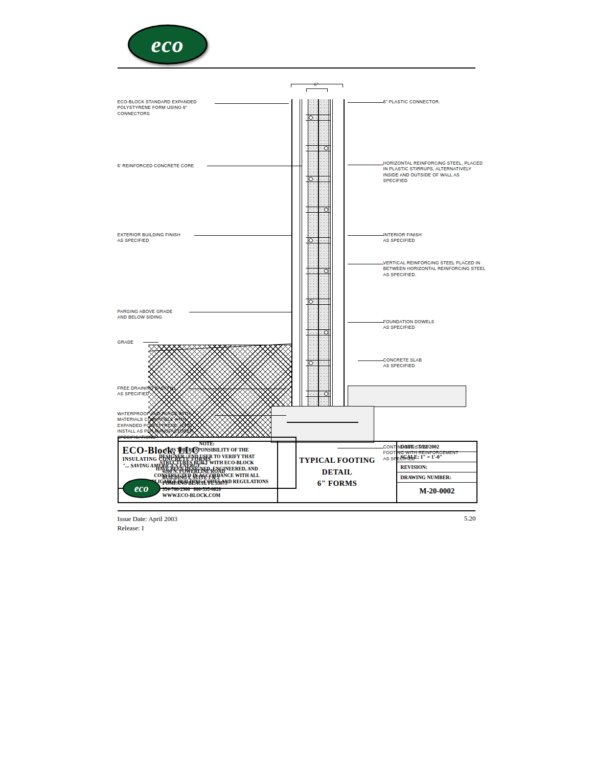eco
ECO-BLOCK STANDARD EXPANDED
POLYSTYRENE FORM USING 6"
CONNECTORS
6' REINFORCED CONCRETE CORE
EXTERIOR BUILDING FINISH
AS SPECIFIED
PARGING ABOVE GRADE
AND BELOW SIDING
GRADE
FREE DRAINING BACKFILL
AS SPECIFIED
WATERPROOF AND PARGE WITH
MATERIALS COMPATIBLE WITH
EXPANDED POLYSTYRENE (EPS)
INSTALL AS PER MANUFACTURER
SPECIFICATIONS
6" PLASTIC CONNECTOR.
HORIZONTAL REINFORCING STEEL, PLACED
IN PLASTIC STIRRUPS, ALTERNATIVELY
INSIDE AND OUTSIDE OF WALL AS
SPECIFIED
INTERIOR FINISH
AS SPECIFIED
VERTICAL REINFORCING STEEL PLACED IN
BETWEEN HORIZONTAL REINFORCING STEEL
AS SPECIFIED.
FOUNDATION DOWELS
AS SPECIFIED
CONCRETE SLAB
AS SPECIFIED
CONTINUOUS STRIP
FOOTING WITH REINFORCEMENT
AS SPECIFIED
NOTE:
IT IS THE RESPONSIBILITY OF THE
DESIGNER / END USER TO VERIFY THAT
STRUCTURES BUILT WITH ECO-BLOCK
HAVE BEEN DESIGNED, ENGINEERED, AND
CONSTRUCTED IN ACCORDANCE WITH ALL
APPLICABLE BUILDING CODES AND REGULATIONS
ECO-Block, LLC
Insulating Concrete Forms
"... SAVING AMERICA'S ENERGY™"
4100 N. POWERLINE ROAD
BUILDING I, SUITE 1 & 2
POMPANO BEACH, FL 33073
954-766-2900 800-595-0820
WWW.ECO-BLOCK.COM
eco
TYPICAL FOOTING
DETAIL
6" FORMS
DATE: 5/22/2002
SCALE: 1" = 1'-0"
REVISION:
DRAWING NUMBER:
M-20-0002
Issue Date: April 2003
Release: I
5.20